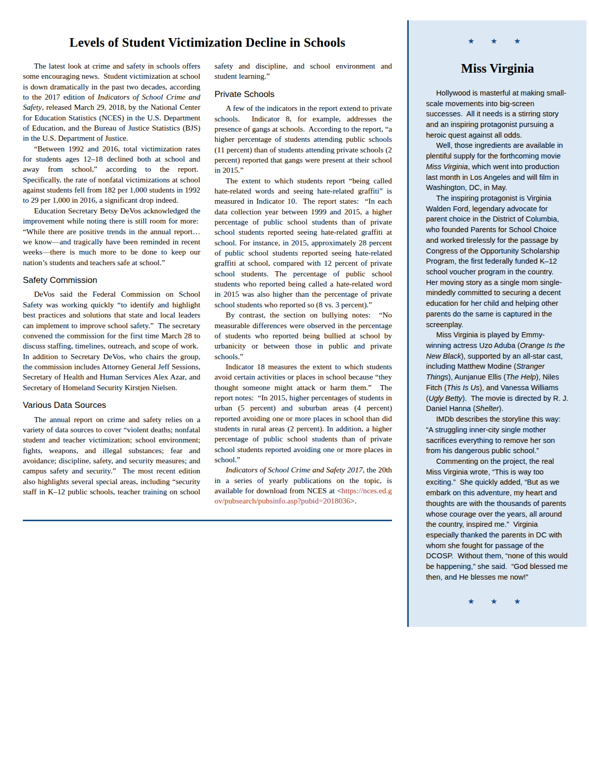Levels of Student Victimization Decline in Schools
The latest look at crime and safety in schools offers some encouraging news. Student victimization at school is down dramatically in the past two decades, according to the 2017 edition of Indicators of School Crime and Safety, released March 29, 2018, by the National Center for Education Statistics (NCES) in the U.S. Department of Education, and the Bureau of Justice Statistics (BJS) in the U.S. Department of Justice.
“Between 1992 and 2016, total victimization rates for students ages 12–18 declined both at school and away from school,” according to the report. Specifically, the rate of nonfatal victimizations at school against students fell from 182 per 1,000 students in 1992 to 29 per 1,000 in 2016, a significant drop indeed.
Education Secretary Betsy DeVos acknowledged the improvement while noting there is still room for more: “While there are positive trends in the annual report… we know—and tragically have been reminded in recent weeks—there is much more to be done to keep our nation’s students and teachers safe at school.”
Safety Commission
DeVos said the Federal Commission on School Safety was working quickly “to identify and highlight best practices and solutions that state and local leaders can implement to improve school safety.” The secretary convened the commission for the first time March 28 to discuss staffing, timelines, outreach, and scope of work. In addition to Secretary DeVos, who chairs the group, the commission includes Attorney General Jeff Sessions, Secretary of Health and Human Services Alex Azar, and Secretary of Homeland Security Kirstjen Nielsen.
Various Data Sources
The annual report on crime and safety relies on a variety of data sources to cover “violent deaths; nonfatal student and teacher victimization; school environment; fights, weapons, and illegal substances; fear and avoidance; discipline, safety, and security measures; and campus safety and security.” The most recent edition also highlights several special areas, including “security staff in K–12 public schools, teacher training on school safety and discipline, and school environment and student learning.”
Private Schools
A few of the indicators in the report extend to private schools. Indicator 8, for example, addresses the presence of gangs at schools. According to the report, “a higher percentage of students attending public schools (11 percent) than of students attending private schools (2 percent) reported that gangs were present at their school in 2015.”
The extent to which students report “being called hate-related words and seeing hate-related graffiti” is measured in Indicator 10. The report states: “In each data collection year between 1999 and 2015, a higher percentage of public school students than of private school students reported seeing hate-related graffiti at school. For instance, in 2015, approximately 28 percent of public school students reported seeing hate-related graffiti at school, compared with 12 percent of private school students. The percentage of public school students who reported being called a hate-related word in 2015 was also higher than the percentage of private school students who reported so (8 vs. 3 percent).”
By contrast, the section on bullying notes: “No measurable differences were observed in the percentage of students who reported being bullied at school by urbanicity or between those in public and private schools.”
Indicator 18 measures the extent to which students avoid certain activities or places in school because “they thought someone might attack or harm them.” The report notes: “In 2015, higher percentages of students in urban (5 percent) and suburban areas (4 percent) reported avoiding one or more places in school than did students in rural areas (2 percent). In addition, a higher percentage of public school students than of private school students reported avoiding one or more places in school.”
Indicators of School Crime and Safety 2017, the 20th in a series of yearly publications on the topic, is available for download from NCES at <https://nces.ed.gov/pubsearch/pubsinfo.asp?pubid=2018036>.
★ ★ ★
Miss Virginia
Hollywood is masterful at making small-scale movements into big-screen successes. All it needs is a stirring story and an inspiring protagonist pursuing a heroic quest against all odds.
Well, those ingredients are available in plentiful supply for the forthcoming movie Miss Virginia, which went into production last month in Los Angeles and will film in Washington, DC, in May.
The inspiring protagonist is Virginia Walden Ford, legendary advocate for parent choice in the District of Columbia, who founded Parents for School Choice and worked tirelessly for the passage by Congress of the Opportunity Scholarship Program, the first federally funded K–12 school voucher program in the country. Her moving story as a single mom single-mindedly committed to securing a decent education for her child and helping other parents do the same is captured in the screenplay.
Miss Virginia is played by Emmy-winning actress Uzo Aduba (Orange Is the New Black), supported by an all-star cast, including Matthew Modine (Stranger Things), Aunjanue Ellis (The Help), Niles Fitch (This Is Us), and Vanessa Williams (Ugly Betty). The movie is directed by R. J. Daniel Hanna (Shelter).
IMDb describes the storyline this way: “A struggling inner-city single mother sacrifices everything to remove her son from his dangerous public school.”
Commenting on the project, the real Miss Virginia wrote, “This is way too exciting.” She quickly added, “But as we embark on this adventure, my heart and thoughts are with the thousands of parents whose courage over the years, all around the country, inspired me.” Virginia especially thanked the parents in DC with whom she fought for passage of the DCOSP. Without them, “none of this would be happening,” she said. “God blessed me then, and He blesses me now!”
★ ★ ★